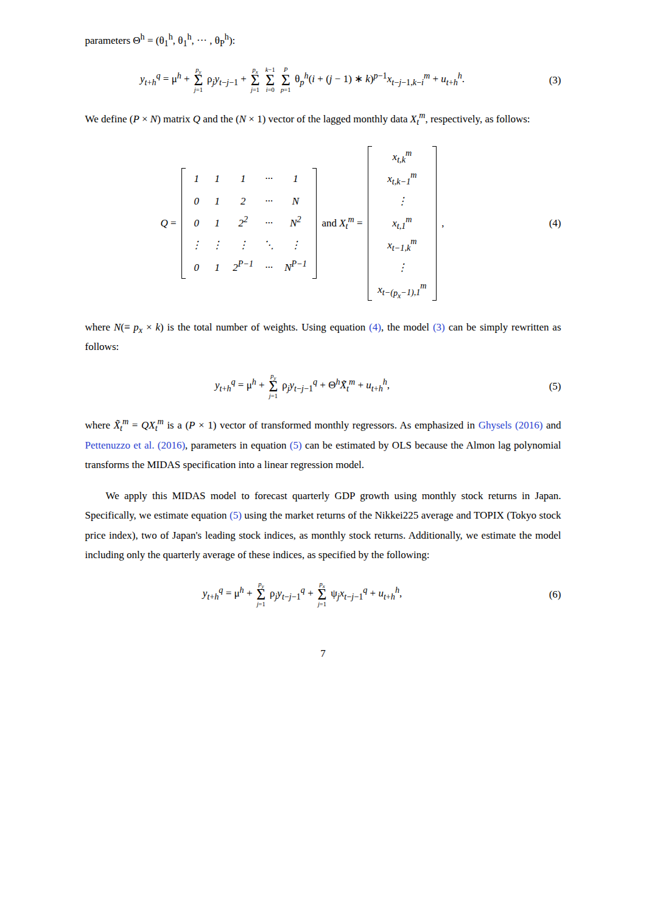parameters Θh = (θ1h, θ1h, ··· , θPh):
yt+hq = μh + py Σj=1 ρjyt−j−1 + px Σj=1 k−1 Σi=0 PΣp=1 θph(i + (j − 1) ∗ k)p−1xt−j−1,k−im + ut+hh.
(3)
We define (P × N) matrix Q and the (N × 1) vector of the lagged monthly data Xtm, respectively, as follows:
Q =
| 1 | 1 | 1 | ··· | 1 |
| 0 | 1 | 2 | ··· | N |
| 0 | 1 | 2 2 | ··· | N 2 |
| ⋮ | ⋮ | ⋮ | ⋱ | ⋮ |
| 0 | 1 | 2 P −1 | ··· | N P −1 |
and Xtm =
| x t , k m |
| x t , k −1 m |
| ⋮ |
| x t ,1 m |
| x t −1, k m |
| ⋮ |
| x t −( p x −1),1 m |
,
(4)
where N(≡ px × k) is the total number of weights. Using equation (4), the model (3) can be simply rewritten as follows:
yt+hq = μh + py Σj=1 ρjyt−j−1q + ΘhX̃tm + ut+hh,
(5)
where X̃tm = QXtm is a (P × 1) vector of transformed monthly regressors. As emphasized in Ghysels (2016) and Pettenuzzo et al. (2016), parameters in equation (5) can be estimated by OLS because the Almon lag polynomial transforms the MIDAS specification into a linear regression model.
We apply this MIDAS model to forecast quarterly GDP growth using monthly stock returns in Japan. Specifically, we estimate equation (5) using the market returns of the Nikkei225 average and TOPIX (Tokyo stock price index), two of Japan's leading stock indices, as monthly stock returns. Additionally, we estimate the model including only the quarterly average of these indices, as specified by the following:
yt+hq = μh + py Σj=1 ρjyt−j−1q + px Σj=1 ψjxt−j−1q + ut+hh,
(6)
7